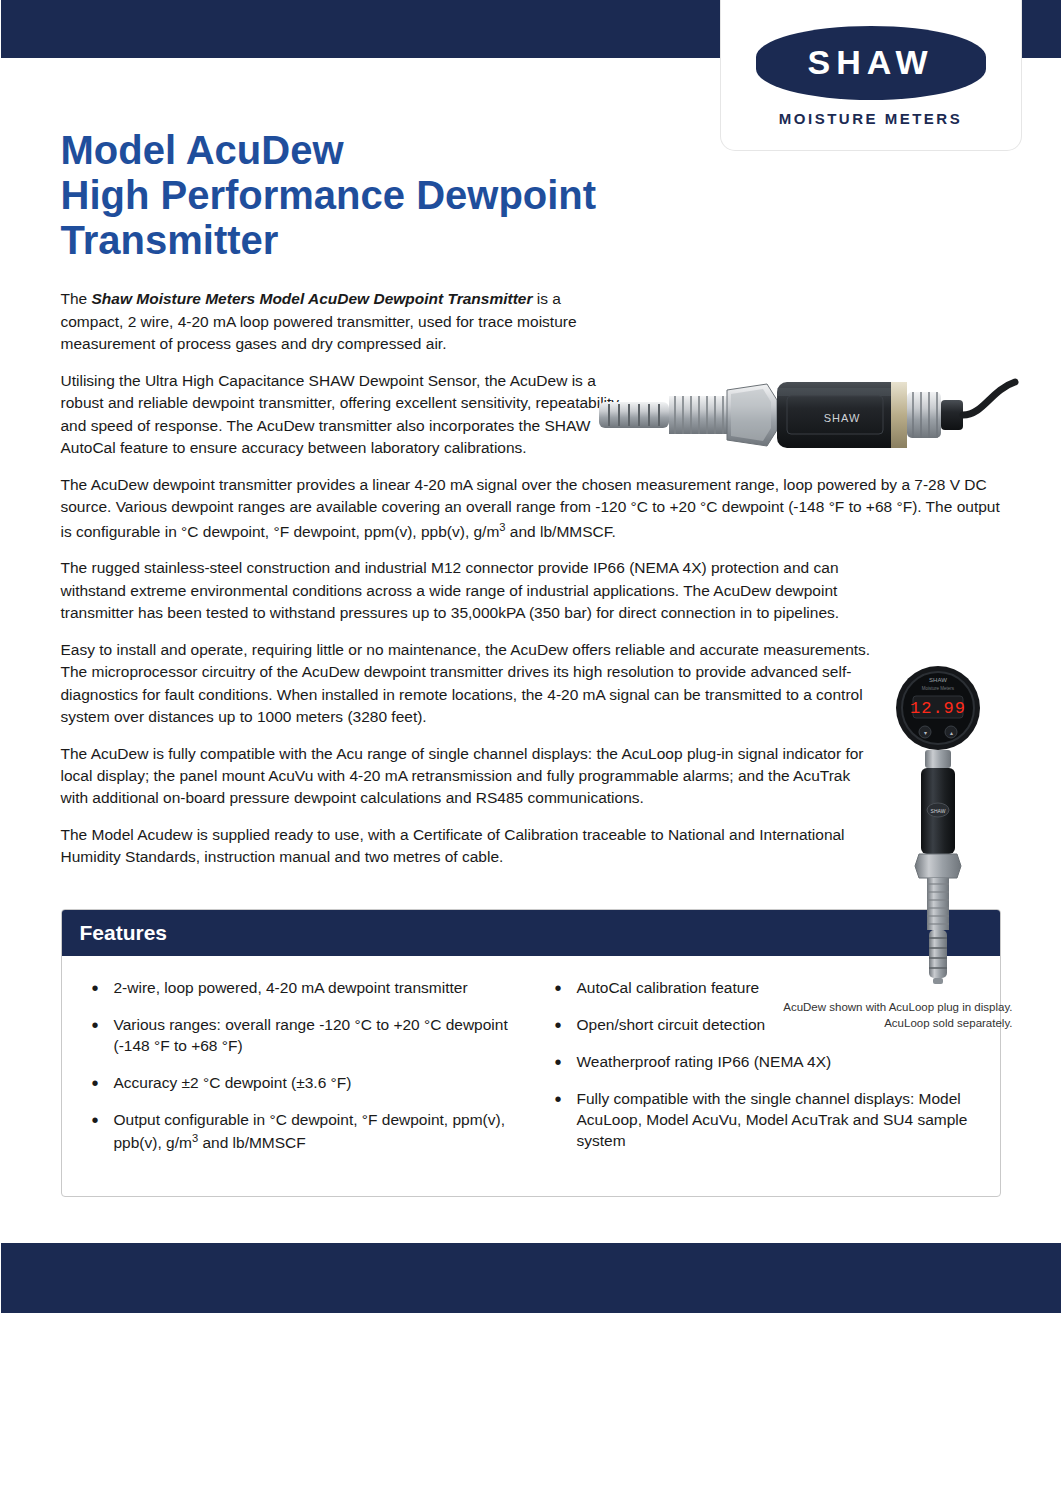SHAW
MOISTURE METERS
Model AcuDewHigh Performance Dewpoint Transmitter
The Shaw Moisture Meters Model AcuDew Dewpoint Transmitter is a compact, 2 wire, 4-20 mA loop powered transmitter, used for trace moisture measurement of process gases and dry compressed air.
Utilising the Ultra High Capacitance SHAW Dewpoint Sensor, the AcuDew is a robust and reliable dewpoint transmitter, offering excellent sensitivity, repeatability and speed of response. The AcuDew transmitter also incorporates the SHAW AutoCal feature to ensure accuracy between laboratory calibrations.
The AcuDew dewpoint transmitter provides a linear 4-20 mA signal over the chosen measurement range, loop powered by a 7-28 V DC source. Various dewpoint ranges are available covering an overall range from -120 °C to +20 °C dewpoint (-148 °F to +68 °F). The output is configurable in °C dewpoint, °F dewpoint, ppm(v), ppb(v), g/m3 and lb/MMSCF.
The rugged stainless-steel construction and industrial M12 connector provide IP66 (NEMA 4X) protection and can withstand extreme environmental conditions across a wide range of industrial applications. The AcuDew dewpoint transmitter has been tested to withstand pressures up to 35,000kPA (350 bar) for direct connection in to pipelines.
Easy to install and operate, requiring little or no maintenance, the AcuDew offers reliable and accurate measurements. The microprocessor circuitry of the AcuDew dewpoint transmitter drives its high resolution to provide advanced self-diagnostics for fault conditions. When installed in remote locations, the 4-20 mA signal can be transmitted to a control system over distances up to 1000 meters (3280 feet).
The AcuDew is fully compatible with the Acu range of single channel displays: the AcuLoop plug-in signal indicator for local display; the panel mount AcuVu with 4-20 mA retransmission and fully programmable alarms; and the AcuTrak with additional on-board pressure dewpoint calculations and RS485 communications.
The Model Acudew is supplied ready to use, with a Certificate of Calibration traceable to National and International Humidity Standards, instruction manual and two metres of cable.
Features
2-wire, loop powered, 4-20 mA dewpoint transmitter
Various ranges: overall range -120 °C to +20 °C dewpoint (-148 °F to +68 °F)
Accuracy ±2 °C dewpoint (±3.6 °F)
Output configurable in °C dewpoint, °F dewpoint, ppm(v), ppb(v), g/m3 and lb/MMSCF
AutoCal calibration feature
Open/short circuit detection
Weatherproof rating IP66 (NEMA 4X)
Fully compatible with the single channel displays: Model AcuLoop, Model AcuVu, Model AcuTrak and SU4 sample system
SHAW
SHAW Moisture Meters 12.99 ▾ ▴ SHAW
AcuDew shown with AcuLoop plug in display.
AcuLoop sold separately.